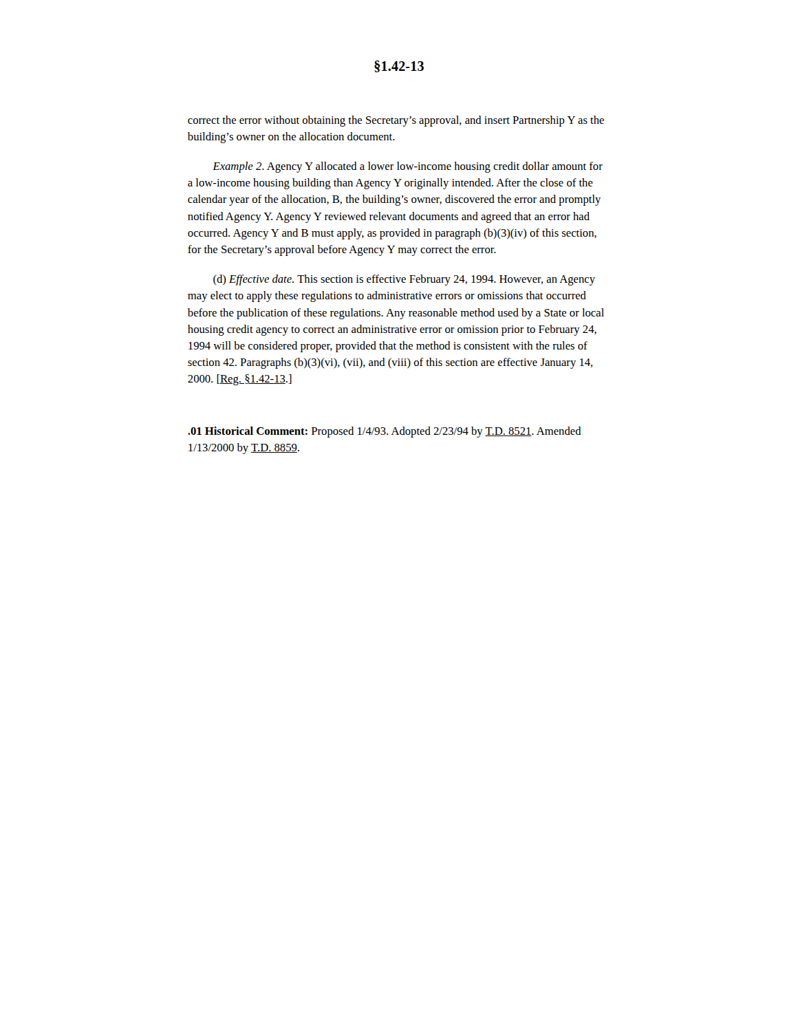§1.42-13
correct the error without obtaining the Secretary’s approval, and insert Partnership Y as the building’s owner on the allocation document.
Example 2. Agency Y allocated a lower low-income housing credit dollar amount for a low-income housing building than Agency Y originally intended. After the close of the calendar year of the allocation, B, the building’s owner, discovered the error and promptly notified Agency Y. Agency Y reviewed relevant documents and agreed that an error had occurred. Agency Y and B must apply, as provided in paragraph (b)(3)(iv) of this section, for the Secretary’s approval before Agency Y may correct the error.
(d) Effective date. This section is effective February 24, 1994. However, an Agency may elect to apply these regulations to administrative errors or omissions that occurred before the publication of these regulations. Any reasonable method used by a State or local housing credit agency to correct an administrative error or omission prior to February 24, 1994 will be considered proper, provided that the method is consistent with the rules of section 42. Paragraphs (b)(3)(vi), (vii), and (viii) of this section are effective January 14, 2000. [Reg. §1.42-13.]
.01 Historical Comment: Proposed 1/4/93. Adopted 2/23/94 by T.D. 8521. Amended 1/13/2000 by T.D. 8859.